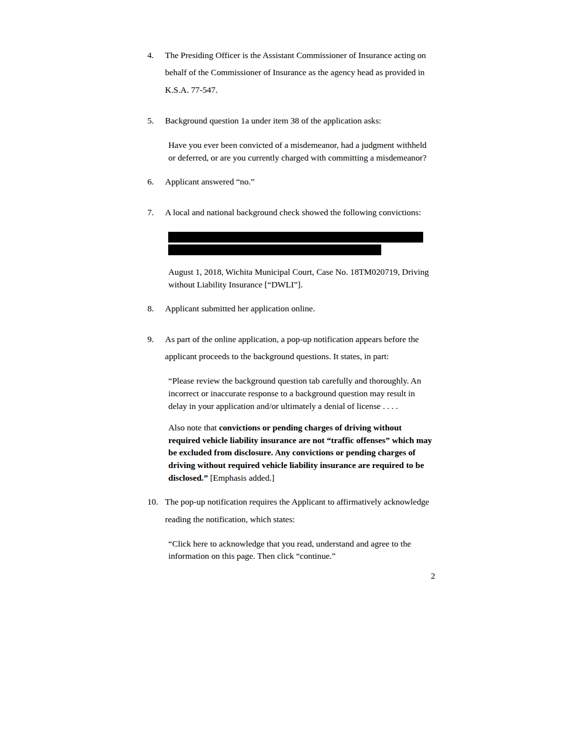4. The Presiding Officer is the Assistant Commissioner of Insurance acting on behalf of the Commissioner of Insurance as the agency head as provided in K.S.A. 77-547.
5. Background question 1a under item 38 of the application asks:
Have you ever been convicted of a misdemeanor, had a judgment withheld or deferred, or are you currently charged with committing a misdemeanor?
6. Applicant answered “no.”
7. A local and national background check showed the following convictions:
August 1, 2018, Wichita Municipal Court, Case No. 18TM020719, Driving without Liability Insurance [“DWLI”].
8. Applicant submitted her application online.
9. As part of the online application, a pop-up notification appears before the applicant proceeds to the background questions. It states, in part:
“Please review the background question tab carefully and thoroughly. An incorrect or inaccurate response to a background question may result in delay in your application and/or ultimately a denial of license . . . .
Also note that convictions or pending charges of driving without required vehicle liability insurance are not “traffic offenses” which may be excluded from disclosure. Any convictions or pending charges of driving without required vehicle liability insurance are required to be disclosed.” [Emphasis added.]
10. The pop-up notification requires the Applicant to affirmatively acknowledge reading the notification, which states:
“Click here to acknowledge that you read, understand and agree to the information on this page. Then click “continue.”
2